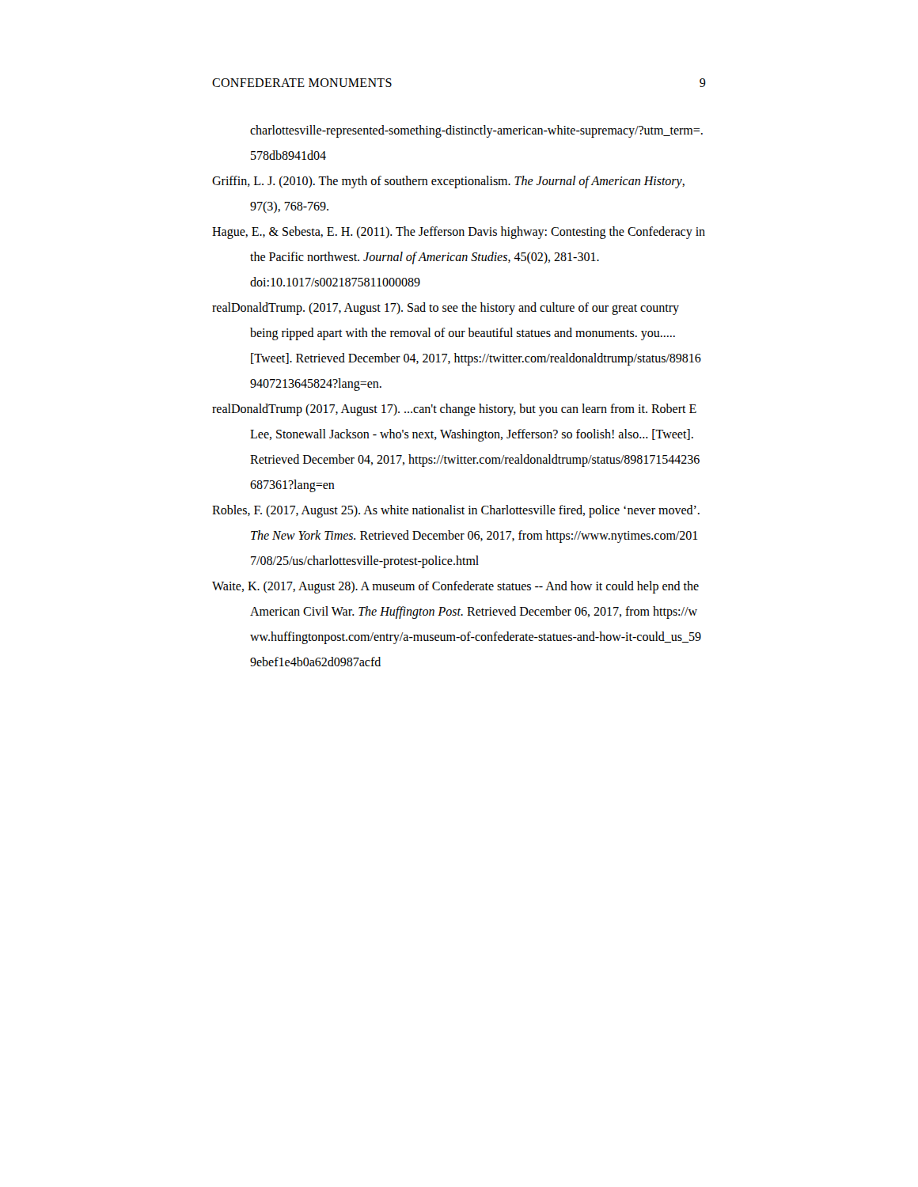Confederate Monuments 9
charlottesville-represented-something-distinctly-american-white-supremacy/?utm_term=.578db8941d04
Griffin, L. J. (2010). The myth of southern exceptionalism. The Journal of American History, 97(3), 768-769.
Hague, E., & Sebesta, E. H. (2011). The Jefferson Davis highway: Contesting the Confederacy in the Pacific northwest. Journal of American Studies, 45(02), 281-301. doi:10.1017/s0021875811000089
realDonaldTrump. (2017, August 17). Sad to see the history and culture of our great country being ripped apart with the removal of our beautiful statues and monuments. you..... [Tweet]. Retrieved December 04, 2017, https://twitter.com/realdonaldtrump/status/898169407213645824?lang=en.
realDonaldTrump (2017, August 17). ...can't change history, but you can learn from it. Robert E Lee, Stonewall Jackson - who's next, Washington, Jefferson? so foolish! also... [Tweet]. Retrieved December 04, 2017, https://twitter.com/realdonaldtrump/status/898171544236687361?lang=en
Robles, F. (2017, August 25). As white nationalist in Charlottesville fired, police ‘never moved’. The New York Times. Retrieved December 06, 2017, from https://www.nytimes.com/2017/08/25/us/charlottesville-protest-police.html
Waite, K. (2017, August 28). A museum of Confederate statues -- And how it could help end the American Civil War. The Huffington Post. Retrieved December 06, 2017, from https://www.huffingtonpost.com/entry/a-museum-of-confederate-statues-and-how-it-could_us_599ebef1e4b0a62d0987acfd